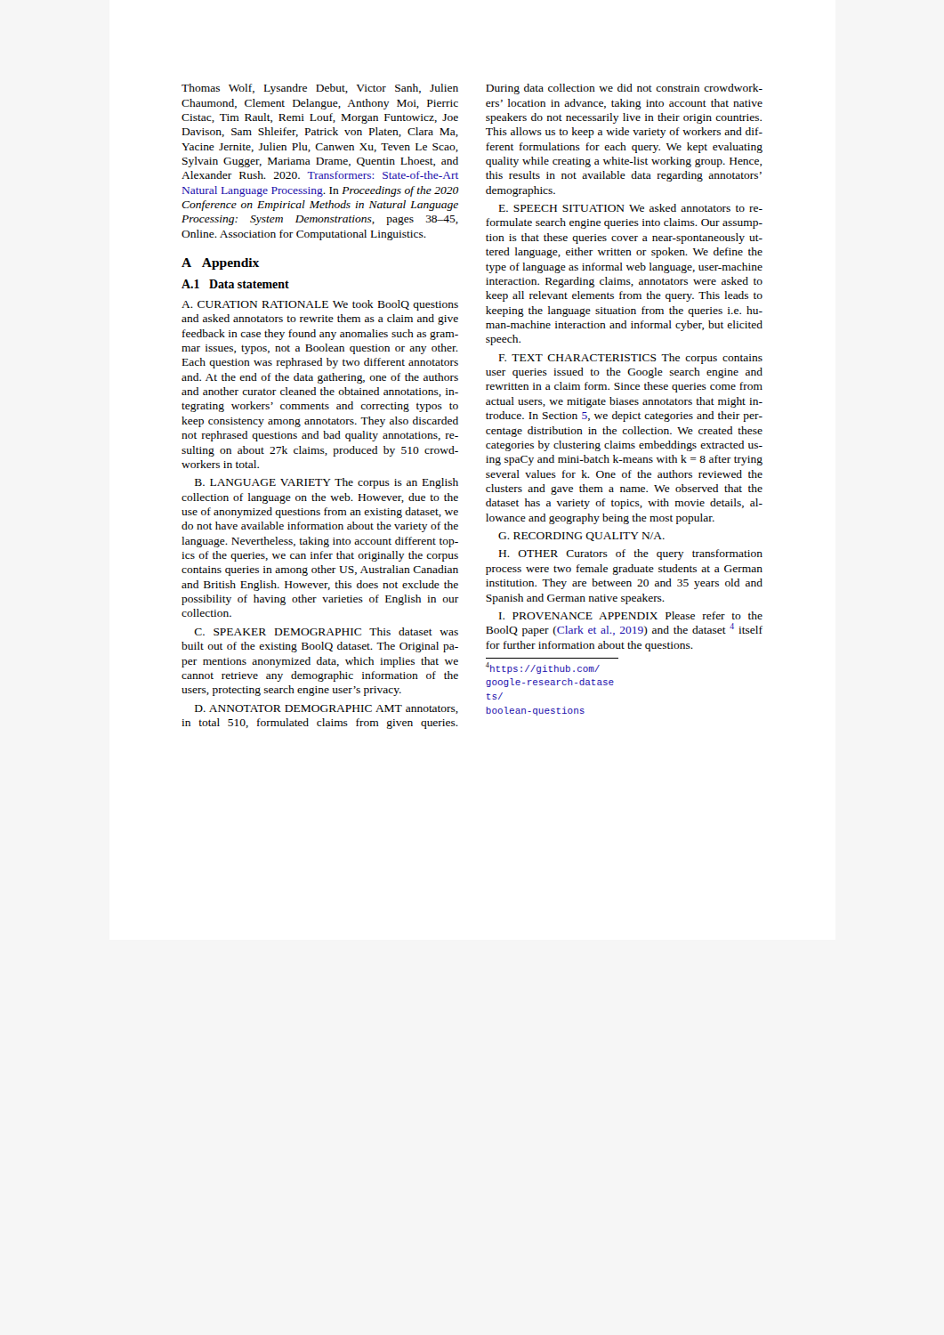Thomas Wolf, Lysandre Debut, Victor Sanh, Julien Chaumond, Clement Delangue, Anthony Moi, Pierric Cistac, Tim Rault, Remi Louf, Morgan Funtowicz, Joe Davison, Sam Shleifer, Patrick von Platen, Clara Ma, Yacine Jernite, Julien Plu, Canwen Xu, Teven Le Scao, Sylvain Gugger, Mariama Drame, Quentin Lhoest, and Alexander Rush. 2020. Transformers: State-of-the-Art Natural Language Processing. In Proceedings of the 2020 Conference on Empirical Methods in Natural Language Processing: System Demonstrations, pages 38–45, Online. Association for Computational Linguistics.
A Appendix
A.1 Data statement
A. CURATION RATIONALE We took BoolQ questions and asked annotators to rewrite them as a claim and give feedback in case they found any anomalies such as grammar issues, typos, not a Boolean question or any other. Each question was rephrased by two different annotators and. At the end of the data gathering, one of the authors and another curator cleaned the obtained annotations, integrating workers’ comments and correcting typos to keep consistency among annotators. They also discarded not rephrased questions and bad quality annotations, resulting on about 27k claims, produced by 510 crowdworkers in total.
B. LANGUAGE VARIETY The corpus is an English collection of language on the web. However, due to the use of anonymized questions from an existing dataset, we do not have available information about the variety of the language. Nevertheless, taking into account different topics of the queries, we can infer that originally the corpus contains queries in among other US, Australian Canadian and British English. However, this does not exclude the possibility of having other varieties of English in our collection.
C. SPEAKER DEMOGRAPHIC This dataset was built out of the existing BoolQ dataset. The Original paper mentions anonymized data, which implies that we cannot retrieve any demographic information of the users, protecting search engine user’s privacy.
D. ANNOTATOR DEMOGRAPHIC AMT annotators, in total 510, formulated claims from given queries. During data collection we did not constrain crowdworkers’ location in advance, taking into account that native speakers do not necessarily live in their origin countries. This allows us to keep a wide variety of workers and different formulations for each query. We kept evaluating quality while creating a white-list working group. Hence, this results in not available data regarding annotators’ demographics.
E. SPEECH SITUATION We asked annotators to reformulate search engine queries into claims. Our assumption is that these queries cover a near-spontaneously uttered language, either written or spoken. We define the type of language as informal web language, user-machine interaction. Regarding claims, annotators were asked to keep all relevant elements from the query. This leads to keeping the language situation from the queries i.e. human-machine interaction and informal cyber, but elicited speech.
F. TEXT CHARACTERISTICS The corpus contains user queries issued to the Google search engine and rewritten in a claim form. Since these queries come from actual users, we mitigate biases annotators that might introduce. In Section 5, we depict categories and their percentage distribution in the collection. We created these categories by clustering claims embeddings extracted using spaCy and mini-batch k-means with k = 8 after trying several values for k. One of the authors reviewed the clusters and gave them a name. We observed that the dataset has a variety of topics, with movie details, allowance and geography being the most popular.
G. RECORDING QUALITY N/A.
H. OTHER Curators of the query transformation process were two female graduate students at a German institution. They are between 20 and 35 years old and Spanish and German native speakers.
I. PROVENANCE APPENDIX Please refer to the BoolQ paper (Clark et al., 2019) and the dataset 4 itself for further information about the questions.
4https://github.com/
google-research-datasets/
boolean-questions